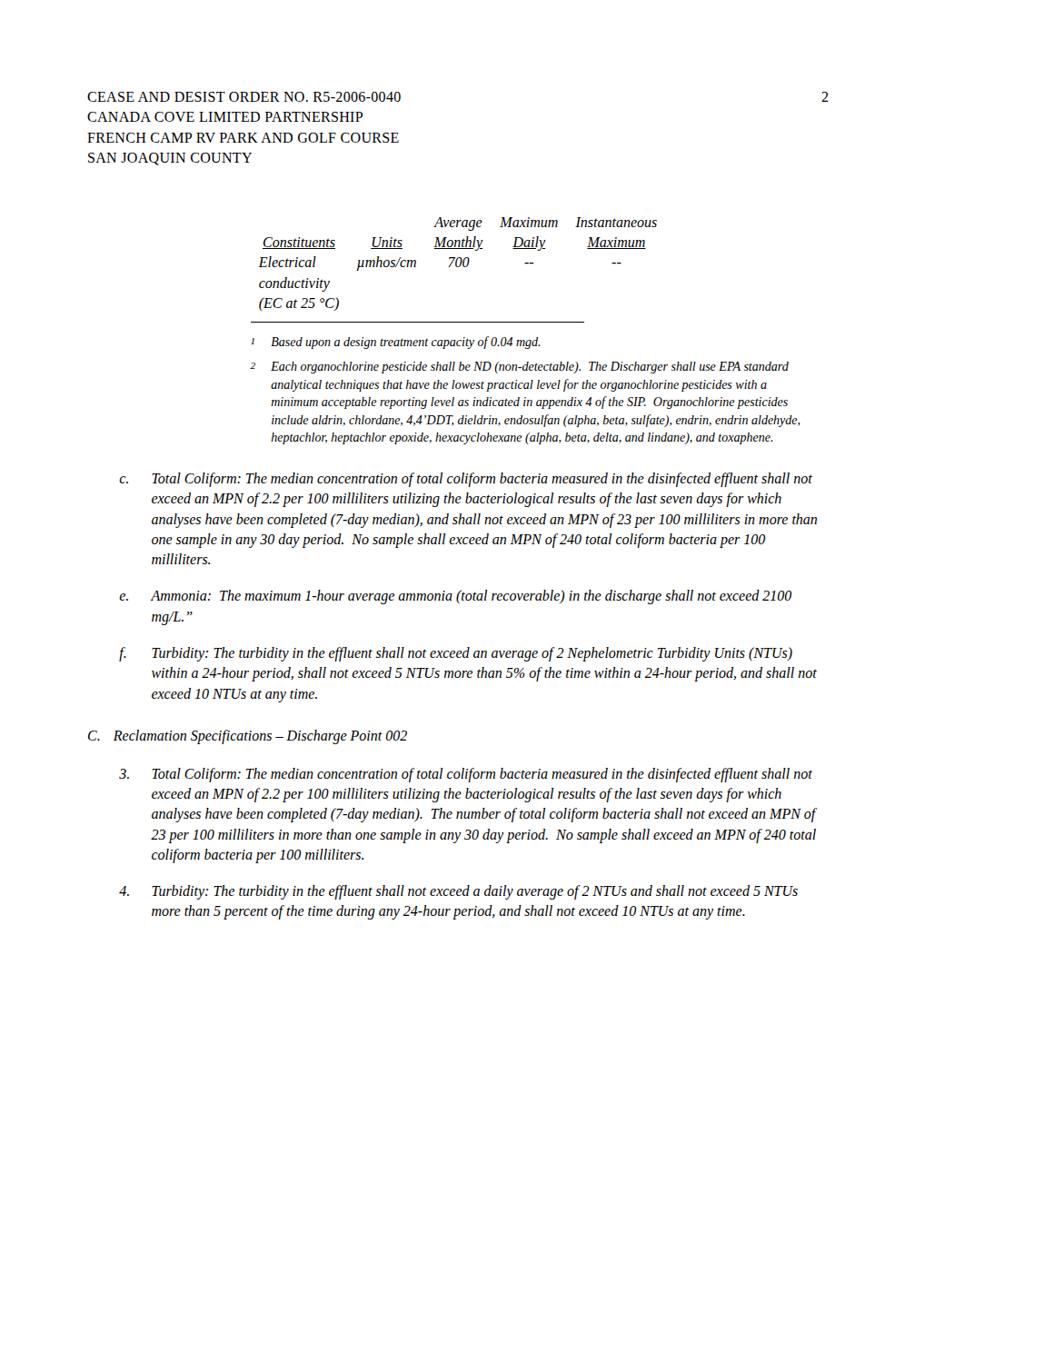2
CEASE AND DESIST ORDER NO. R5-2006-0040
CANADA COVE LIMITED PARTNERSHIP
FRENCH CAMP RV PARK AND GOLF COURSE
SAN JOAQUIN COUNTY
| | | Average | Maximum | Instantaneous |
| --- | --- | --- | --- | --- |
| Constituents | Units | Monthly | Daily | Maximum |
| Electrical | µmhos/cm | 700 | -- | -- |
| conductivity | | | | |
| (EC at 25 °C) | | | | |
1
Based upon a design treatment capacity of 0.04 mgd.
2
Each organochlorine pesticide shall be ND (non-detectable). The Discharger shall use EPA standard analytical techniques that have the lowest practical level for the organochlorine pesticides with a minimum acceptable reporting level as indicated in appendix 4 of the SIP. Organochlorine pesticides include aldrin, chlordane, 4,4’DDT, dieldrin, endosulfan (alpha, beta, sulfate), endrin, endrin aldehyde, heptachlor, heptachlor epoxide, hexacyclohexane (alpha, beta, delta, and lindane), and toxaphene.
c.
Total Coliform: The median concentration of total coliform bacteria measured in the disinfected effluent shall not exceed an MPN of 2.2 per 100 milliliters utilizing the bacteriological results of the last seven days for which analyses have been completed (7-day median), and shall not exceed an MPN of 23 per 100 milliliters in more than one sample in any 30 day period. No sample shall exceed an MPN of 240 total coliform bacteria per 100 milliliters.
e.
Ammonia: The maximum 1-hour average ammonia (total recoverable) in the discharge shall not exceed 2100 mg/L.”
f.
Turbidity: The turbidity in the effluent shall not exceed an average of 2 Nephelometric Turbidity Units (NTUs) within a 24-hour period, shall not exceed 5 NTUs more than 5% of the time within a 24-hour period, and shall not exceed 10 NTUs at any time.
C.
Reclamation Specifications – Discharge Point 002
3.
Total Coliform: The median concentration of total coliform bacteria measured in the disinfected effluent shall not exceed an MPN of 2.2 per 100 milliliters utilizing the bacteriological results of the last seven days for which analyses have been completed (7-day median). The number of total coliform bacteria shall not exceed an MPN of 23 per 100 milliliters in more than one sample in any 30 day period. No sample shall exceed an MPN of 240 total coliform bacteria per 100 milliliters.
4.
Turbidity: The turbidity in the effluent shall not exceed a daily average of 2 NTUs and shall not exceed 5 NTUs more than 5 percent of the time during any 24-hour period, and shall not exceed 10 NTUs at any time.